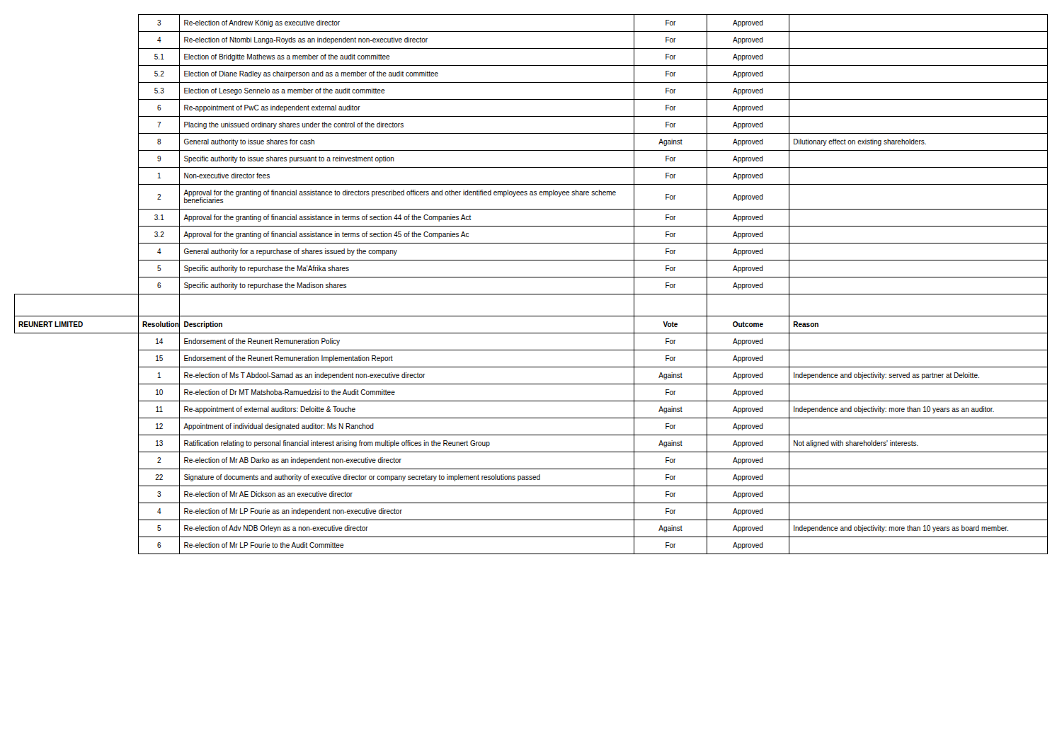| | 3 | Re-election of Andrew König as executive director | For | Approved | |
| | 4 | Re-election of Ntombi Langa-Royds as an independent non-executive director | For | Approved | |
| | 5.1 | Election of Bridgitte Mathews as a member of the audit committee | For | Approved | |
| | 5.2 | Election of Diane Radley as chairperson and as a member of the audit committee | For | Approved | |
| | 5.3 | Election of Lesego Sennelo as a member of the audit committee | For | Approved | |
| | 6 | Re-appointment of PwC as independent external auditor | For | Approved | |
| | 7 | Placing the unissued ordinary shares under the control of the directors | For | Approved | |
| | 8 | General authority to issue shares for cash | Against | Approved | Dilutionary effect on existing shareholders. |
| | 9 | Specific authority to issue shares pursuant to a reinvestment option | For | Approved | |
| | 1 | Non-executive director fees | For | Approved | |
| | 2 | Approval for the granting of financial assistance to directors prescribed officers and other identified employees as employee share scheme beneficiaries | For | Approved | |
| | 3.1 | Approval for the granting of financial assistance in terms of section 44 of the Companies Act | For | Approved | |
| | 3.2 | Approval for the granting of financial assistance in terms of section 45 of the Companies Ac | For | Approved | |
| | 4 | General authority for a repurchase of shares issued by the company | For | Approved | |
| | 5 | Specific authority to repurchase the Ma'Afrika shares | For | Approved | |
| | 6 | Specific authority to repurchase the Madison shares | For | Approved | |
| REUNERT LIMITED | Resolution | Description | Vote | Outcome | Reason |
| | 14 | Endorsement of the Reunert Remuneration Policy | For | Approved | |
| | 15 | Endorsement of the Reunert Remuneration Implementation Report | For | Approved | |
| | 1 | Re-election of Ms T Abdool-Samad as an independent non-executive director | Against | Approved | Independence and objectivity: served as partner at Deloitte. |
| | 10 | Re-election of Dr MT Matshoba-Ramuedzisi to the Audit Committee | For | Approved | |
| | 11 | Re-appointment of external auditors: Deloitte & Touche | Against | Approved | Independence and objectivity: more than 10 years as an auditor. |
| | 12 | Appointment of individual designated auditor: Ms N Ranchod | For | Approved | |
| | 13 | Ratification relating to personal financial interest arising from multiple offices in the Reunert Group | Against | Approved | Not aligned with shareholders' interests. |
| | 2 | Re-election of Mr AB Darko as an independent non-executive director | For | Approved | |
| | 22 | Signature of documents and authority of executive director or company secretary to implement resolutions passed | For | Approved | |
| | 3 | Re-election of Mr AE Dickson as an executive director | For | Approved | |
| | 4 | Re-election of Mr LP Fourie as an independent non-executive director | For | Approved | |
| | 5 | Re-election of Adv NDB Orleyn as a non-executive director | Against | Approved | Independence and objectivity: more than 10 years as board member. |
| | 6 | Re-election of Mr LP Fourie to the Audit Committee | For | Approved | |